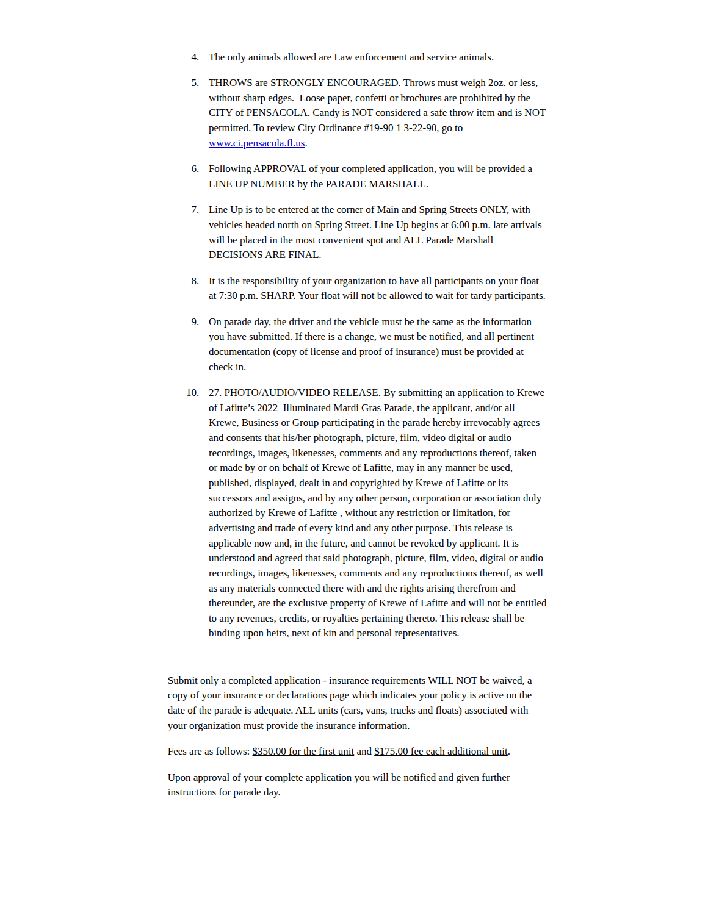The only animals allowed are Law enforcement and service animals.
THROWS are STRONGLY ENCOURAGED. Throws must weigh 2oz. or less, without sharp edges. Loose paper, confetti or brochures are prohibited by the CITY of PENSACOLA. Candy is NOT considered a safe throw item and is NOT permitted. To review City Ordinance #19-90 1 3-22-90, go to www.ci.pensacola.fl.us.
Following APPROVAL of your completed application, you will be provided a LINE UP NUMBER by the PARADE MARSHALL.
Line Up is to be entered at the corner of Main and Spring Streets ONLY, with vehicles headed north on Spring Street. Line Up begins at 6:00 p.m. late arrivals will be placed in the most convenient spot and ALL Parade Marshall DECISIONS ARE FINAL.
It is the responsibility of your organization to have all participants on your float at 7:30 p.m. SHARP. Your float will not be allowed to wait for tardy participants.
On parade day, the driver and the vehicle must be the same as the information you have submitted. If there is a change, we must be notified, and all pertinent documentation (copy of license and proof of insurance) must be provided at check in.
27. PHOTO/AUDIO/VIDEO RELEASE. By submitting an application to Krewe of Lafitte’s 2022 Illuminated Mardi Gras Parade, the applicant, and/or all Krewe, Business or Group participating in the parade hereby irrevocably agrees and consents that his/her photograph, picture, film, video digital or audio recordings, images, likenesses, comments and any reproductions thereof, taken or made by or on behalf of Krewe of Lafitte, may in any manner be used, published, displayed, dealt in and copyrighted by Krewe of Lafitte or its successors and assigns, and by any other person, corporation or association duly authorized by Krewe of Lafitte , without any restriction or limitation, for advertising and trade of every kind and any other purpose. This release is applicable now and, in the future, and cannot be revoked by applicant. It is understood and agreed that said photograph, picture, film, video, digital or audio recordings, images, likenesses, comments and any reproductions thereof, as well as any materials connected there with and the rights arising therefrom and thereunder, are the exclusive property of Krewe of Lafitte and will not be entitled to any revenues, credits, or royalties pertaining thereto. This release shall be binding upon heirs, next of kin and personal representatives.
Submit only a completed application - insurance requirements WILL NOT be waived, a copy of your insurance or declarations page which indicates your policy is active on the date of the parade is adequate. ALL units (cars, vans, trucks and floats) associated with your organization must provide the insurance information.
Fees are as follows: $350.00 for the first unit and $175.00 fee each additional unit.
Upon approval of your complete application you will be notified and given further instructions for parade day.